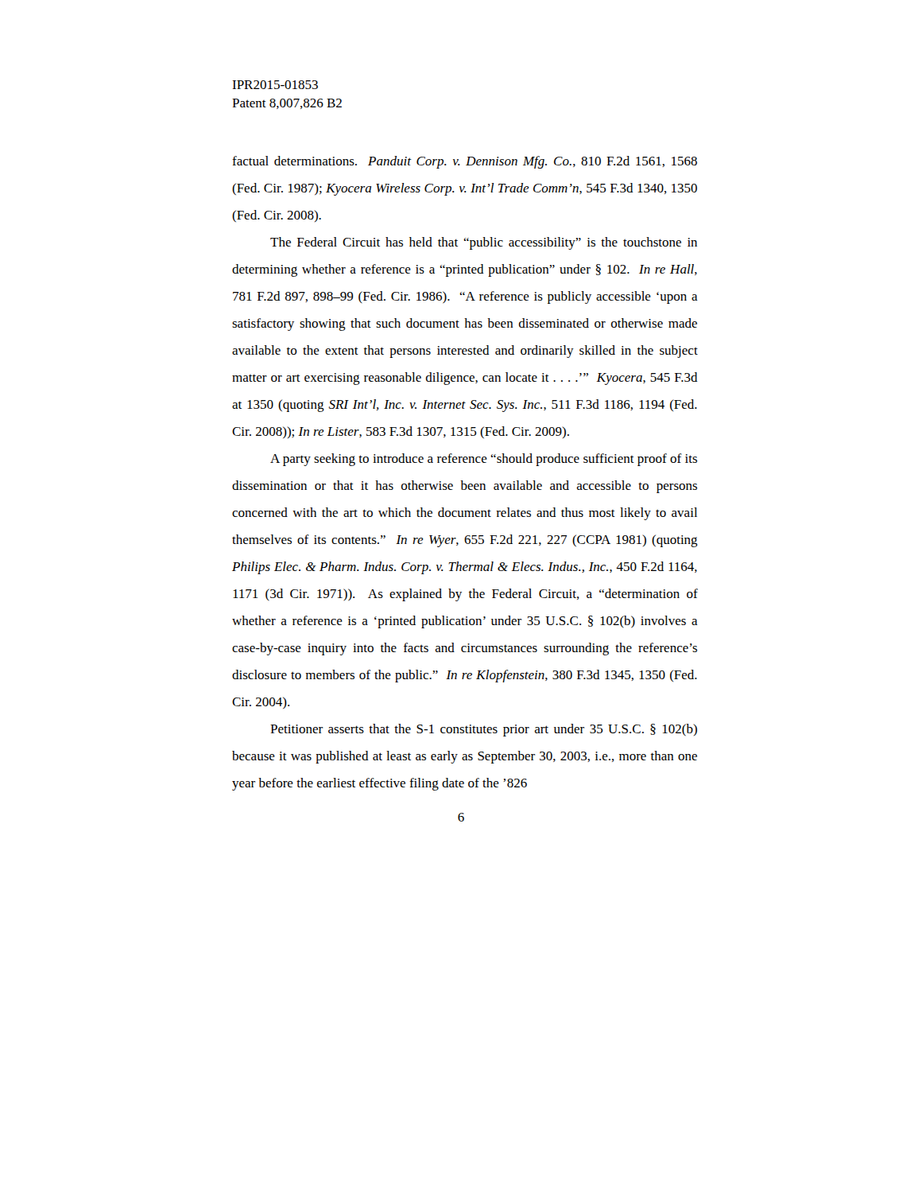IPR2015-01853
Patent 8,007,826 B2
factual determinations. Panduit Corp. v. Dennison Mfg. Co., 810 F.2d 1561, 1568 (Fed. Cir. 1987); Kyocera Wireless Corp. v. Int’l Trade Comm’n, 545 F.3d 1340, 1350 (Fed. Cir. 2008).
The Federal Circuit has held that “public accessibility” is the touchstone in determining whether a reference is a “printed publication” under § 102. In re Hall, 781 F.2d 897, 898–99 (Fed. Cir. 1986). “A reference is publicly accessible ‘upon a satisfactory showing that such document has been disseminated or otherwise made available to the extent that persons interested and ordinarily skilled in the subject matter or art exercising reasonable diligence, can locate it . . . .’” Kyocera, 545 F.3d at 1350 (quoting SRI Int’l, Inc. v. Internet Sec. Sys. Inc., 511 F.3d 1186, 1194 (Fed. Cir. 2008)); In re Lister, 583 F.3d 1307, 1315 (Fed. Cir. 2009).
A party seeking to introduce a reference “should produce sufficient proof of its dissemination or that it has otherwise been available and accessible to persons concerned with the art to which the document relates and thus most likely to avail themselves of its contents.” In re Wyer, 655 F.2d 221, 227 (CCPA 1981) (quoting Philips Elec. & Pharm. Indus. Corp. v. Thermal & Elecs. Indus., Inc., 450 F.2d 1164, 1171 (3d Cir. 1971)). As explained by the Federal Circuit, a “determination of whether a reference is a ‘printed publication’ under 35 U.S.C. § 102(b) involves a case-by-case inquiry into the facts and circumstances surrounding the reference’s disclosure to members of the public.” In re Klopfenstein, 380 F.3d 1345, 1350 (Fed. Cir. 2004).
Petitioner asserts that the S-1 constitutes prior art under 35 U.S.C. § 102(b) because it was published at least as early as September 30, 2003, i.e., more than one year before the earliest effective filing date of the ’826
6